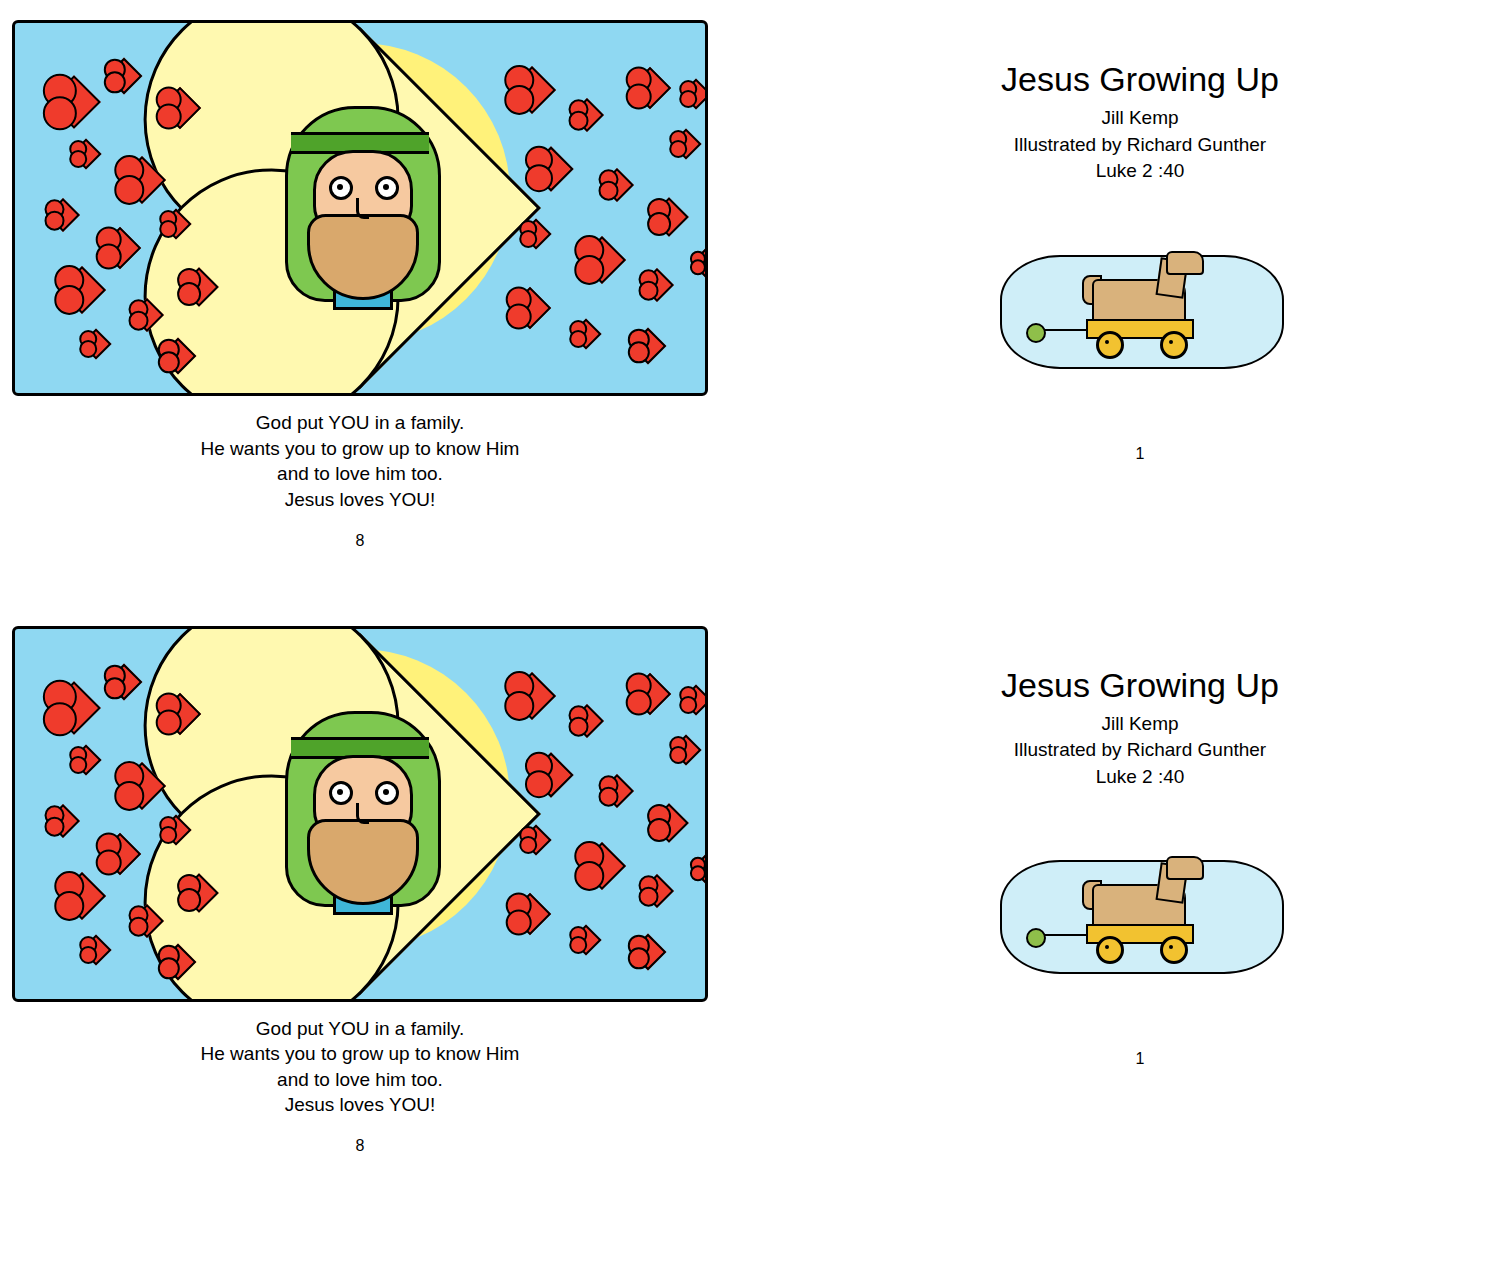God put YOU in a family.
He wants you to grow up to know Him
and to love him too.
Jesus loves YOU!
8
Jesus Growing Up
Jill Kemp
Illustrated by Richard Gunther
Luke 2 :40
1
God put YOU in a family.
He wants you to grow up to know Him
and to love him too.
Jesus loves YOU!
8
Jesus Growing Up
Jill Kemp
Illustrated by Richard Gunther
Luke 2 :40
1